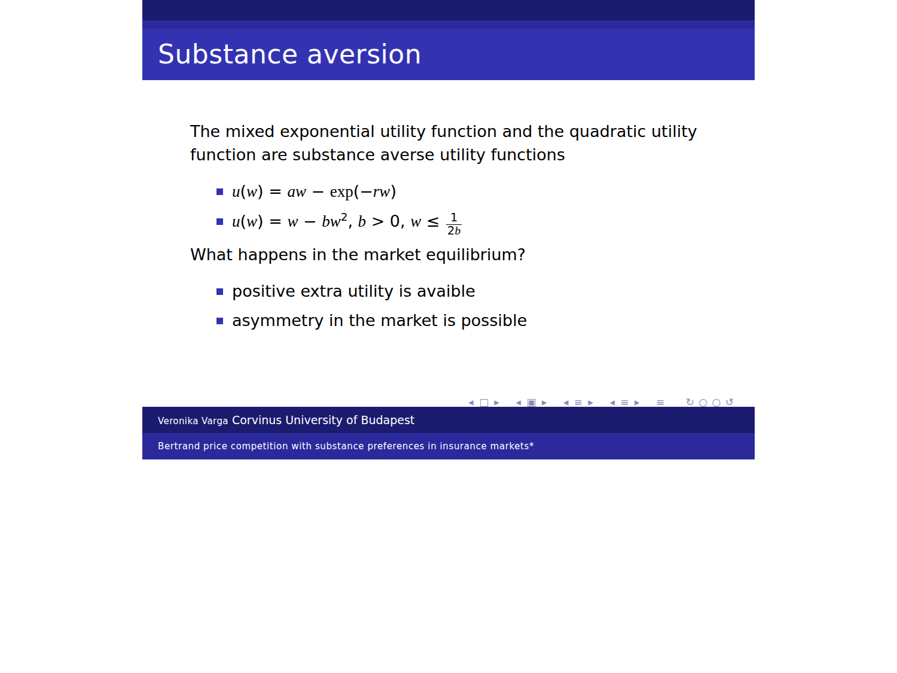Substance aversion
The mixed exponential utility function and the quadratic utility function are substance averse utility functions
u(w) = aw − exp(−rw)
u(w) = w − bw2, b > 0, w ≤ 12b
What happens in the market equilibrium?
positive extra utility is avaible
asymmetry in the market is possible
◂ □ ▸ ◂ ▣ ▸ ◂ ≡ ▸ ◂ ≡ ▸ ≡ ↻ ○ ○ ↺
Veronika Varga Corvinus University of Budapest
Bertrand price competition with substance preferences in insurance markets*